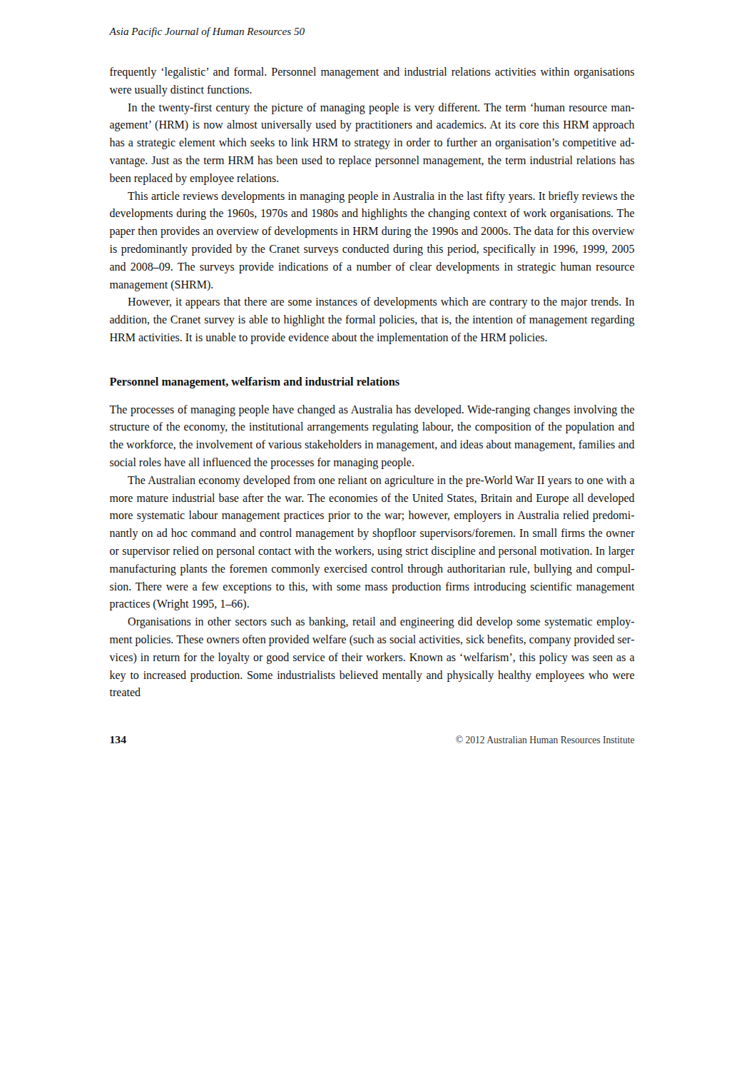Asia Pacific Journal of Human Resources 50
frequently ‘legalistic’ and formal. Personnel management and industrial relations activities within organisations were usually distinct functions.
In the twenty-first century the picture of managing people is very different. The term ‘human resource management’ (HRM) is now almost universally used by practitioners and academics. At its core this HRM approach has a strategic element which seeks to link HRM to strategy in order to further an organisation’s competitive advantage. Just as the term HRM has been used to replace personnel management, the term industrial relations has been replaced by employee relations.
This article reviews developments in managing people in Australia in the last fifty years. It briefly reviews the developments during the 1960s, 1970s and 1980s and highlights the changing context of work organisations. The paper then provides an overview of developments in HRM during the 1990s and 2000s. The data for this overview is predominantly provided by the Cranet surveys conducted during this period, specifically in 1996, 1999, 2005 and 2008–09. The surveys provide indications of a number of clear developments in strategic human resource management (SHRM).
However, it appears that there are some instances of developments which are contrary to the major trends. In addition, the Cranet survey is able to highlight the formal policies, that is, the intention of management regarding HRM activities. It is unable to provide evidence about the implementation of the HRM policies.
Personnel management, welfarism and industrial relations
The processes of managing people have changed as Australia has developed. Wide-ranging changes involving the structure of the economy, the institutional arrangements regulating labour, the composition of the population and the workforce, the involvement of various stakeholders in management, and ideas about management, families and social roles have all influenced the processes for managing people.
The Australian economy developed from one reliant on agriculture in the pre-World War II years to one with a more mature industrial base after the war. The economies of the United States, Britain and Europe all developed more systematic labour management practices prior to the war; however, employers in Australia relied predominantly on ad hoc command and control management by shopfloor supervisors/foremen. In small firms the owner or supervisor relied on personal contact with the workers, using strict discipline and personal motivation. In larger manufacturing plants the foremen commonly exercised control through authoritarian rule, bullying and compulsion. There were a few exceptions to this, with some mass production firms introducing scientific management practices (Wright 1995, 1–66).
Organisations in other sectors such as banking, retail and engineering did develop some systematic employment policies. These owners often provided welfare (such as social activities, sick benefits, company provided services) in return for the loyalty or good service of their workers. Known as ‘welfarism’, this policy was seen as a key to increased production. Some industrialists believed mentally and physically healthy employees who were treated
134 © 2012 Australian Human Resources Institute